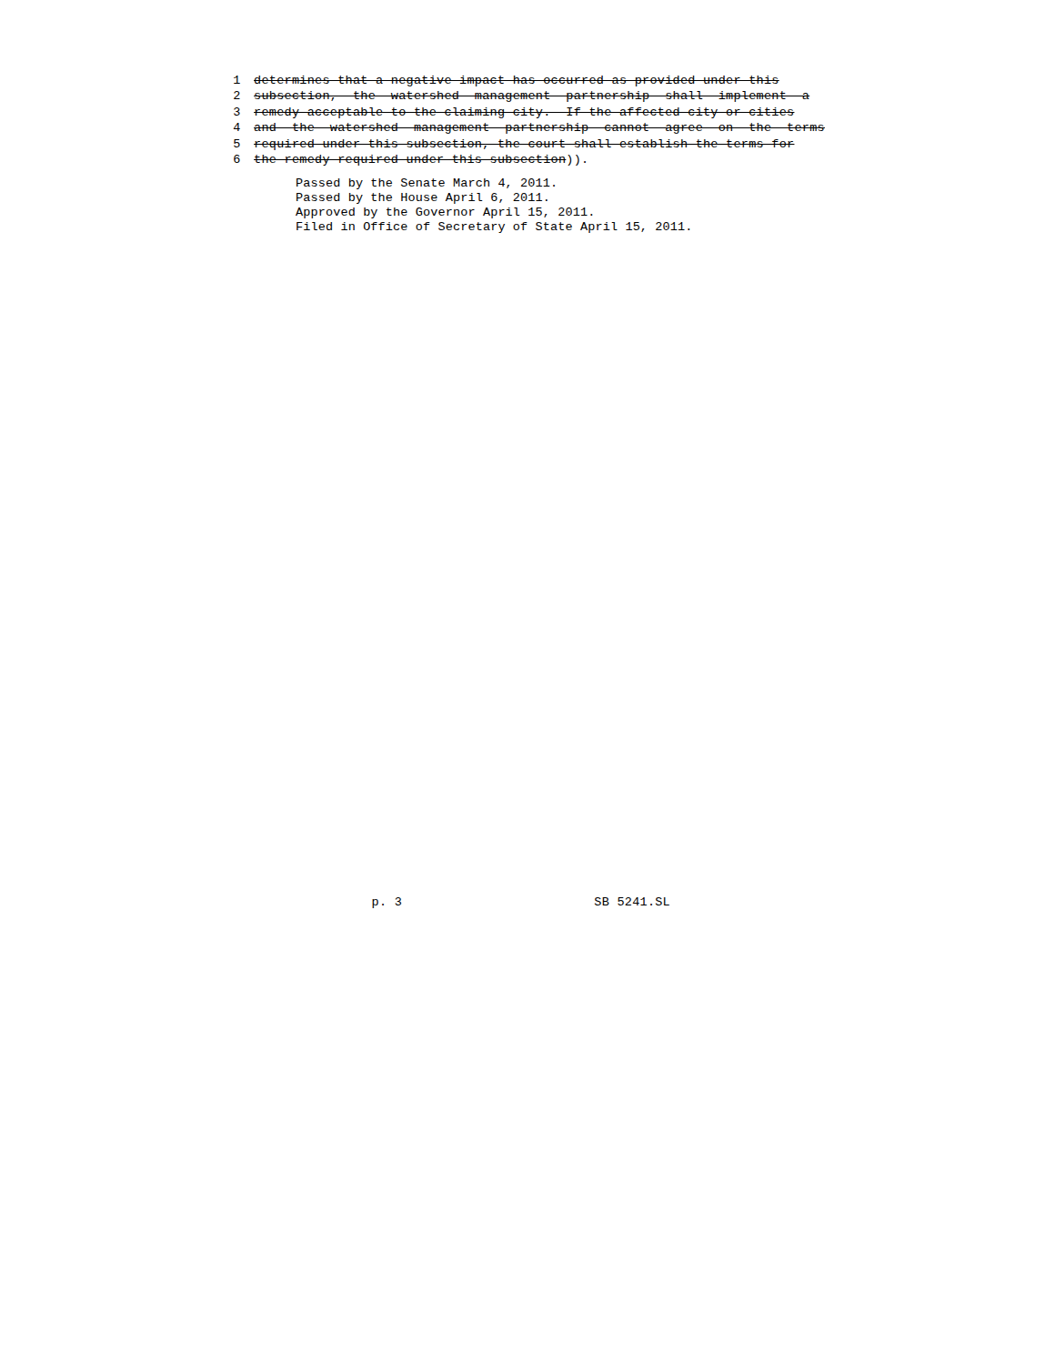1 determines that a negative impact has occurred as provided under this
2 subsection, the watershed management partnership shall implement a
3 remedy acceptable to the claiming city. If the affected city or cities
4 and the watershed management partnership cannot agree on the terms
5 required under this subsection, the court shall establish the terms for
6 the remedy required under this subsection)).
Passed by the Senate March 4, 2011. Passed by the House April 6, 2011. Approved by the Governor April 15, 2011. Filed in Office of Secretary of State April 15, 2011.
p. 3 SB 5241.SL